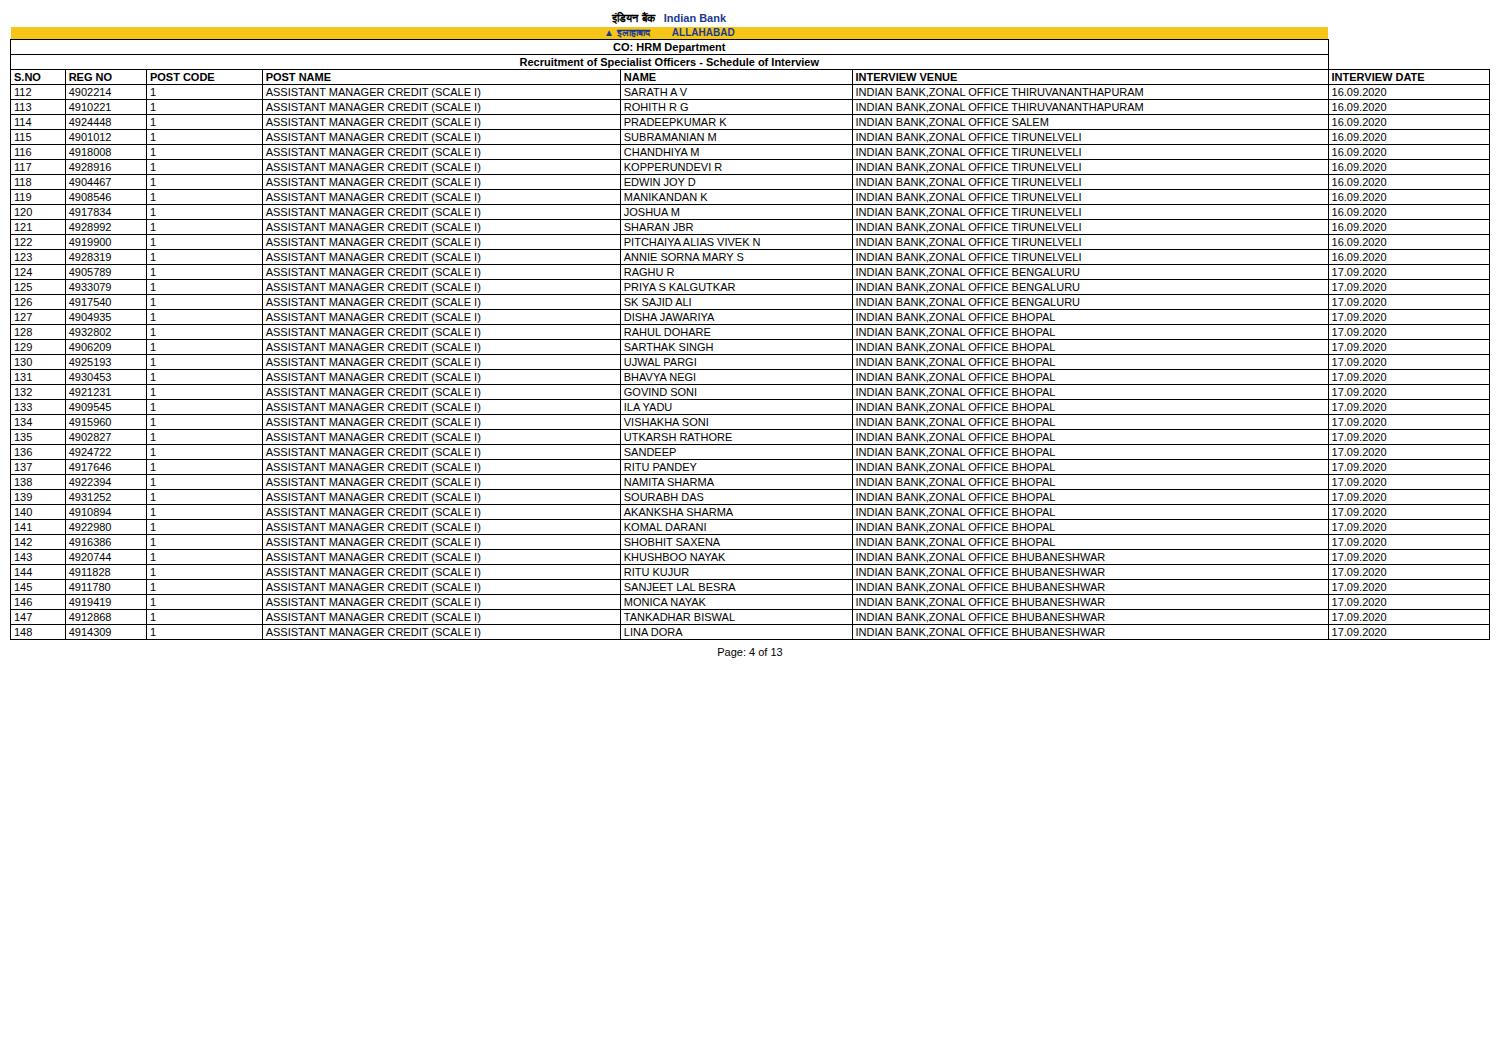| इंडियन बैंक Indian Bank ▲ इलाहाबाद ALLAHABAD |
| CO: HRM Department |
| Recruitment of Specialist Officers - Schedule of Interview |
| S.NO | REG NO | POST CODE | POST NAME | NAME | INTERVIEW VENUE | INTERVIEW DATE |
| 112 | 4902214 | 1 | ASSISTANT MANAGER CREDIT (SCALE I) | SARATH A V | INDIAN BANK,ZONAL OFFICE THIRUVANANTHAPURAM | 16.09.2020 |
| 113 | 4910221 | 1 | ASSISTANT MANAGER CREDIT (SCALE I) | ROHITH R G | INDIAN BANK,ZONAL OFFICE THIRUVANANTHAPURAM | 16.09.2020 |
| 114 | 4924448 | 1 | ASSISTANT MANAGER CREDIT (SCALE I) | PRADEEPKUMAR K | INDIAN BANK,ZONAL OFFICE SALEM | 16.09.2020 |
| 115 | 4901012 | 1 | ASSISTANT MANAGER CREDIT (SCALE I) | SUBRAMANIAN M | INDIAN BANK,ZONAL OFFICE TIRUNELVELI | 16.09.2020 |
| 116 | 4918008 | 1 | ASSISTANT MANAGER CREDIT (SCALE I) | CHANDHIYA M | INDIAN BANK,ZONAL OFFICE TIRUNELVELI | 16.09.2020 |
| 117 | 4928916 | 1 | ASSISTANT MANAGER CREDIT (SCALE I) | KOPPERUNDEVI R | INDIAN BANK,ZONAL OFFICE TIRUNELVELI | 16.09.2020 |
| 118 | 4904467 | 1 | ASSISTANT MANAGER CREDIT (SCALE I) | EDWIN JOY D | INDIAN BANK,ZONAL OFFICE TIRUNELVELI | 16.09.2020 |
| 119 | 4908546 | 1 | ASSISTANT MANAGER CREDIT (SCALE I) | MANIKANDAN K | INDIAN BANK,ZONAL OFFICE TIRUNELVELI | 16.09.2020 |
| 120 | 4917834 | 1 | ASSISTANT MANAGER CREDIT (SCALE I) | JOSHUA M | INDIAN BANK,ZONAL OFFICE TIRUNELVELI | 16.09.2020 |
| 121 | 4928992 | 1 | ASSISTANT MANAGER CREDIT (SCALE I) | SHARAN JBR | INDIAN BANK,ZONAL OFFICE TIRUNELVELI | 16.09.2020 |
| 122 | 4919900 | 1 | ASSISTANT MANAGER CREDIT (SCALE I) | PITCHAIYA ALIAS VIVEK N | INDIAN BANK,ZONAL OFFICE TIRUNELVELI | 16.09.2020 |
| 123 | 4928319 | 1 | ASSISTANT MANAGER CREDIT (SCALE I) | ANNIE SORNA MARY S | INDIAN BANK,ZONAL OFFICE TIRUNELVELI | 16.09.2020 |
| 124 | 4905789 | 1 | ASSISTANT MANAGER CREDIT (SCALE I) | RAGHU R | INDIAN BANK,ZONAL OFFICE BENGALURU | 17.09.2020 |
| 125 | 4933079 | 1 | ASSISTANT MANAGER CREDIT (SCALE I) | PRIYA S KALGUTKAR | INDIAN BANK,ZONAL OFFICE BENGALURU | 17.09.2020 |
| 126 | 4917540 | 1 | ASSISTANT MANAGER CREDIT (SCALE I) | SK SAJID ALI | INDIAN BANK,ZONAL OFFICE BENGALURU | 17.09.2020 |
| 127 | 4904935 | 1 | ASSISTANT MANAGER CREDIT (SCALE I) | DISHA JAWARIYA | INDIAN BANK,ZONAL OFFICE BHOPAL | 17.09.2020 |
| 128 | 4932802 | 1 | ASSISTANT MANAGER CREDIT (SCALE I) | RAHUL DOHARE | INDIAN BANK,ZONAL OFFICE BHOPAL | 17.09.2020 |
| 129 | 4906209 | 1 | ASSISTANT MANAGER CREDIT (SCALE I) | SARTHAK SINGH | INDIAN BANK,ZONAL OFFICE BHOPAL | 17.09.2020 |
| 130 | 4925193 | 1 | ASSISTANT MANAGER CREDIT (SCALE I) | UJWAL PARGI | INDIAN BANK,ZONAL OFFICE BHOPAL | 17.09.2020 |
| 131 | 4930453 | 1 | ASSISTANT MANAGER CREDIT (SCALE I) | BHAVYA NEGI | INDIAN BANK,ZONAL OFFICE BHOPAL | 17.09.2020 |
| 132 | 4921231 | 1 | ASSISTANT MANAGER CREDIT (SCALE I) | GOVIND SONI | INDIAN BANK,ZONAL OFFICE BHOPAL | 17.09.2020 |
| 133 | 4909545 | 1 | ASSISTANT MANAGER CREDIT (SCALE I) | ILA YADU | INDIAN BANK,ZONAL OFFICE BHOPAL | 17.09.2020 |
| 134 | 4915960 | 1 | ASSISTANT MANAGER CREDIT (SCALE I) | VISHAKHA SONI | INDIAN BANK,ZONAL OFFICE BHOPAL | 17.09.2020 |
| 135 | 4902827 | 1 | ASSISTANT MANAGER CREDIT (SCALE I) | UTKARSH RATHORE | INDIAN BANK,ZONAL OFFICE BHOPAL | 17.09.2020 |
| 136 | 4924722 | 1 | ASSISTANT MANAGER CREDIT (SCALE I) | SANDEEP | INDIAN BANK,ZONAL OFFICE BHOPAL | 17.09.2020 |
| 137 | 4917646 | 1 | ASSISTANT MANAGER CREDIT (SCALE I) | RITU PANDEY | INDIAN BANK,ZONAL OFFICE BHOPAL | 17.09.2020 |
| 138 | 4922394 | 1 | ASSISTANT MANAGER CREDIT (SCALE I) | NAMITA SHARMA | INDIAN BANK,ZONAL OFFICE BHOPAL | 17.09.2020 |
| 139 | 4931252 | 1 | ASSISTANT MANAGER CREDIT (SCALE I) | SOURABH DAS | INDIAN BANK,ZONAL OFFICE BHOPAL | 17.09.2020 |
| 140 | 4910894 | 1 | ASSISTANT MANAGER CREDIT (SCALE I) | AKANKSHA SHARMA | INDIAN BANK,ZONAL OFFICE BHOPAL | 17.09.2020 |
| 141 | 4922980 | 1 | ASSISTANT MANAGER CREDIT (SCALE I) | KOMAL DARANI | INDIAN BANK,ZONAL OFFICE BHOPAL | 17.09.2020 |
| 142 | 4916386 | 1 | ASSISTANT MANAGER CREDIT (SCALE I) | SHOBHIT SAXENA | INDIAN BANK,ZONAL OFFICE BHOPAL | 17.09.2020 |
| 143 | 4920744 | 1 | ASSISTANT MANAGER CREDIT (SCALE I) | KHUSHBOO NAYAK | INDIAN BANK,ZONAL OFFICE BHUBANESHWAR | 17.09.2020 |
| 144 | 4911828 | 1 | ASSISTANT MANAGER CREDIT (SCALE I) | RITU KUJUR | INDIAN BANK,ZONAL OFFICE BHUBANESHWAR | 17.09.2020 |
| 145 | 4911780 | 1 | ASSISTANT MANAGER CREDIT (SCALE I) | SANJEET LAL BESRA | INDIAN BANK,ZONAL OFFICE BHUBANESHWAR | 17.09.2020 |
| 146 | 4919419 | 1 | ASSISTANT MANAGER CREDIT (SCALE I) | MONICA NAYAK | INDIAN BANK,ZONAL OFFICE BHUBANESHWAR | 17.09.2020 |
| 147 | 4912868 | 1 | ASSISTANT MANAGER CREDIT (SCALE I) | TANKADHAR BISWAL | INDIAN BANK,ZONAL OFFICE BHUBANESHWAR | 17.09.2020 |
| 148 | 4914309 | 1 | ASSISTANT MANAGER CREDIT (SCALE I) | LINA DORA | INDIAN BANK,ZONAL OFFICE BHUBANESHWAR | 17.09.2020 |
Page: 4 of 13